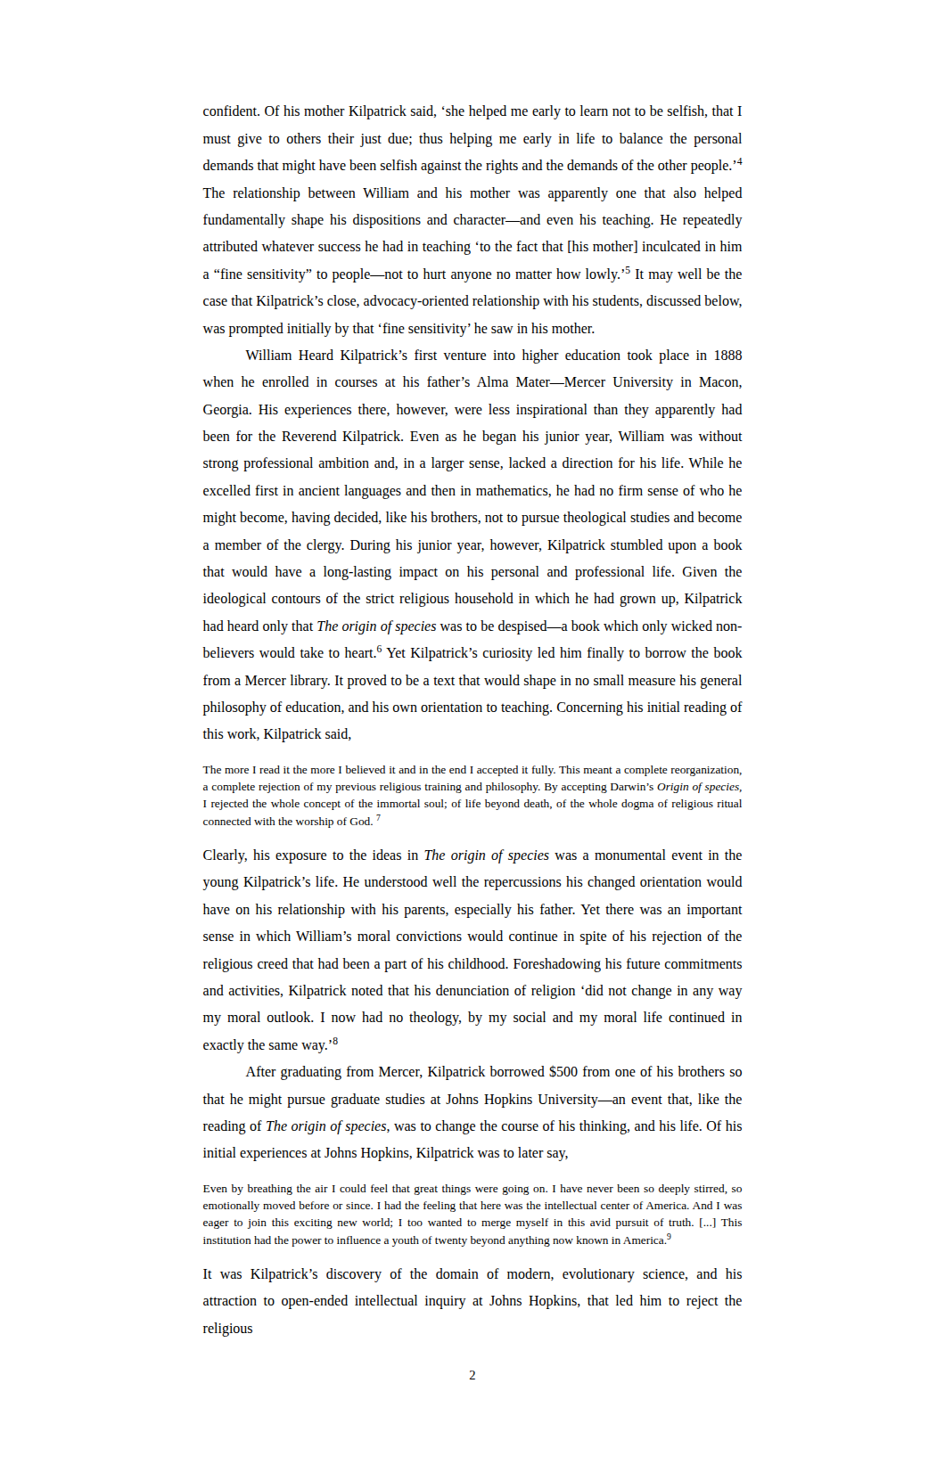confident. Of his mother Kilpatrick said, ‘she helped me early to learn not to be selfish, that I must give to others their just due; thus helping me early in life to balance the personal demands that might have been selfish against the rights and the demands of the other people.’4 The relationship between William and his mother was apparently one that also helped fundamentally shape his dispositions and character—and even his teaching. He repeatedly attributed whatever success he had in teaching ‘to the fact that [his mother] inculcated in him a “fine sensitivity” to people—not to hurt anyone no matter how lowly.’5 It may well be the case that Kilpatrick’s close, advocacy-oriented relationship with his students, discussed below, was prompted initially by that ‘fine sensitivity’ he saw in his mother.
William Heard Kilpatrick’s first venture into higher education took place in 1888 when he enrolled in courses at his father’s Alma Mater—Mercer University in Macon, Georgia. His experiences there, however, were less inspirational than they apparently had been for the Reverend Kilpatrick. Even as he began his junior year, William was without strong professional ambition and, in a larger sense, lacked a direction for his life. While he excelled first in ancient languages and then in mathematics, he had no firm sense of who he might become, having decided, like his brothers, not to pursue theological studies and become a member of the clergy. During his junior year, however, Kilpatrick stumbled upon a book that would have a long-lasting impact on his personal and professional life. Given the ideological contours of the strict religious household in which he had grown up, Kilpatrick had heard only that The origin of species was to be despised—a book which only wicked non-believers would take to heart.6 Yet Kilpatrick’s curiosity led him finally to borrow the book from a Mercer library. It proved to be a text that would shape in no small measure his general philosophy of education, and his own orientation to teaching. Concerning his initial reading of this work, Kilpatrick said,
The more I read it the more I believed it and in the end I accepted it fully. This meant a complete reorganization, a complete rejection of my previous religious training and philosophy. By accepting Darwin’s Origin of species, I rejected the whole concept of the immortal soul; of life beyond death, of the whole dogma of religious ritual connected with the worship of God. 7
Clearly, his exposure to the ideas in The origin of species was a monumental event in the young Kilpatrick’s life. He understood well the repercussions his changed orientation would have on his relationship with his parents, especially his father. Yet there was an important sense in which William’s moral convictions would continue in spite of his rejection of the religious creed that had been a part of his childhood. Foreshadowing his future commitments and activities, Kilpatrick noted that his denunciation of religion ‘did not change in any way my moral outlook. I now had no theology, by my social and my moral life continued in exactly the same way.’8
After graduating from Mercer, Kilpatrick borrowed $500 from one of his brothers so that he might pursue graduate studies at Johns Hopkins University—an event that, like the reading of The origin of species, was to change the course of his thinking, and his life. Of his initial experiences at Johns Hopkins, Kilpatrick was to later say,
Even by breathing the air I could feel that great things were going on. I have never been so deeply stirred, so emotionally moved before or since. I had the feeling that here was the intellectual center of America. And I was eager to join this exciting new world; I too wanted to merge myself in this avid pursuit of truth. [...] This institution had the power to influence a youth of twenty beyond anything now known in America.9
It was Kilpatrick’s discovery of the domain of modern, evolutionary science, and his attraction to open-ended intellectual inquiry at Johns Hopkins, that led him to reject the religious
2